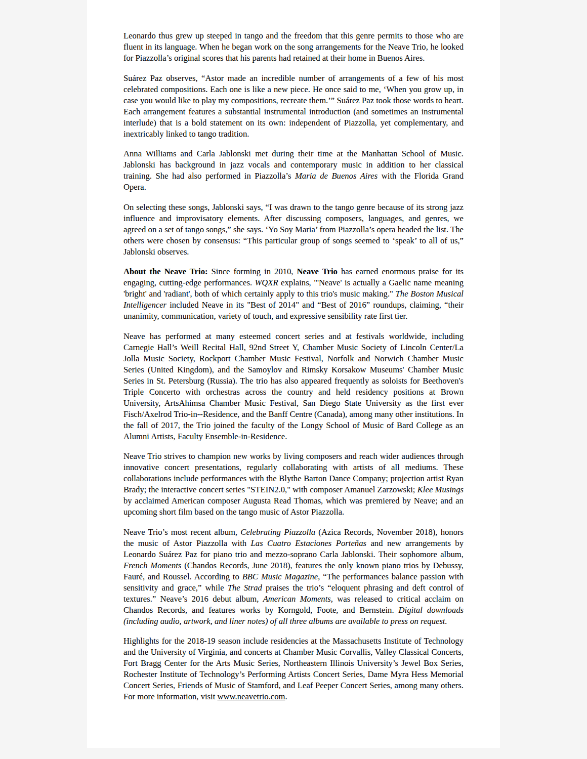Leonardo thus grew up steeped in tango and the freedom that this genre permits to those who are fluent in its language. When he began work on the song arrangements for the Neave Trio, he looked for Piazzolla’s original scores that his parents had retained at their home in Buenos Aires.
Suárez Paz observes, “Astor made an incredible number of arrangements of a few of his most celebrated compositions. Each one is like a new piece. He once said to me, ‘When you grow up, in case you would like to play my compositions, recreate them.’” Suárez Paz took those words to heart. Each arrangement features a substantial instrumental introduction (and sometimes an instrumental interlude) that is a bold statement on its own: independent of Piazzolla, yet complementary, and inextricably linked to tango tradition.
Anna Williams and Carla Jablonski met during their time at the Manhattan School of Music. Jablonski has background in jazz vocals and contemporary music in addition to her classical training. She had also performed in Piazzolla’s Maria de Buenos Aires with the Florida Grand Opera.
On selecting these songs, Jablonski says, “I was drawn to the tango genre because of its strong jazz influence and improvisatory elements. After discussing composers, languages, and genres, we agreed on a set of tango songs,” she says. ‘Yo Soy Maria’ from Piazzolla’s opera headed the list. The others were chosen by consensus: “This particular group of songs seemed to ‘speak’ to all of us,” Jablonski observes.
About the Neave Trio: Since forming in 2010, Neave Trio has earned enormous praise for its engaging, cutting-edge performances. WQXR explains, "'Neave' is actually a Gaelic name meaning 'bright' and 'radiant', both of which certainly apply to this trio's music making." The Boston Musical Intelligencer included Neave in its "Best of 2014" and “Best of 2016” roundups, claiming, “their unanimity, communication, variety of touch, and expressive sensibility rate first tier.
Neave has performed at many esteemed concert series and at festivals worldwide, including Carnegie Hall’s Weill Recital Hall, 92nd Street Y, Chamber Music Society of Lincoln Center/La Jolla Music Society, Rockport Chamber Music Festival, Norfolk and Norwich Chamber Music Series (United Kingdom), and the Samoylov and Rimsky Korsakow Museums' Chamber Music Series in St. Petersburg (Russia). The trio has also appeared frequently as soloists for Beethoven's Triple Concerto with orchestras across the country and held residency positions at Brown University, ArtsAhimsa Chamber Music Festival, San Diego State University as the first ever Fisch/Axelrod Trio-in--Residence, and the Banff Centre (Canada), among many other institutions. In the fall of 2017, the Trio joined the faculty of the Longy School of Music of Bard College as an Alumni Artists, Faculty Ensemble-in-Residence.
Neave Trio strives to champion new works by living composers and reach wider audiences through innovative concert presentations, regularly collaborating with artists of all mediums. These collaborations include performances with the Blythe Barton Dance Company; projection artist Ryan Brady; the interactive concert series "STEIN2.0," with composer Amanuel Zarzowski; Klee Musings by acclaimed American composer Augusta Read Thomas, which was premiered by Neave; and an upcoming short film based on the tango music of Astor Piazzolla.
Neave Trio’s most recent album, Celebrating Piazzolla (Azica Records, November 2018), honors the music of Astor Piazzolla with Las Cuatro Estaciones Porteñas and new arrangements by Leonardo Suárez Paz for piano trio and mezzo-soprano Carla Jablonski. Their sophomore album, French Moments (Chandos Records, June 2018), features the only known piano trios by Debussy, Fauré, and Roussel. According to BBC Music Magazine, “The performances balance passion with sensitivity and grace,” while The Strad praises the trio’s “eloquent phrasing and deft control of textures.” Neave’s 2016 debut album, American Moments, was released to critical acclaim on Chandos Records, and features works by Korngold, Foote, and Bernstein. Digital downloads (including audio, artwork, and liner notes) of all three albums are available to press on request.
Highlights for the 2018-19 season include residencies at the Massachusetts Institute of Technology and the University of Virginia, and concerts at Chamber Music Corvallis, Valley Classical Concerts, Fort Bragg Center for the Arts Music Series, Northeastern Illinois University’s Jewel Box Series, Rochester Institute of Technology’s Performing Artists Concert Series, Dame Myra Hess Memorial Concert Series, Friends of Music of Stamford, and Leaf Peeper Concert Series, among many others. For more information, visit www.neavetrio.com.